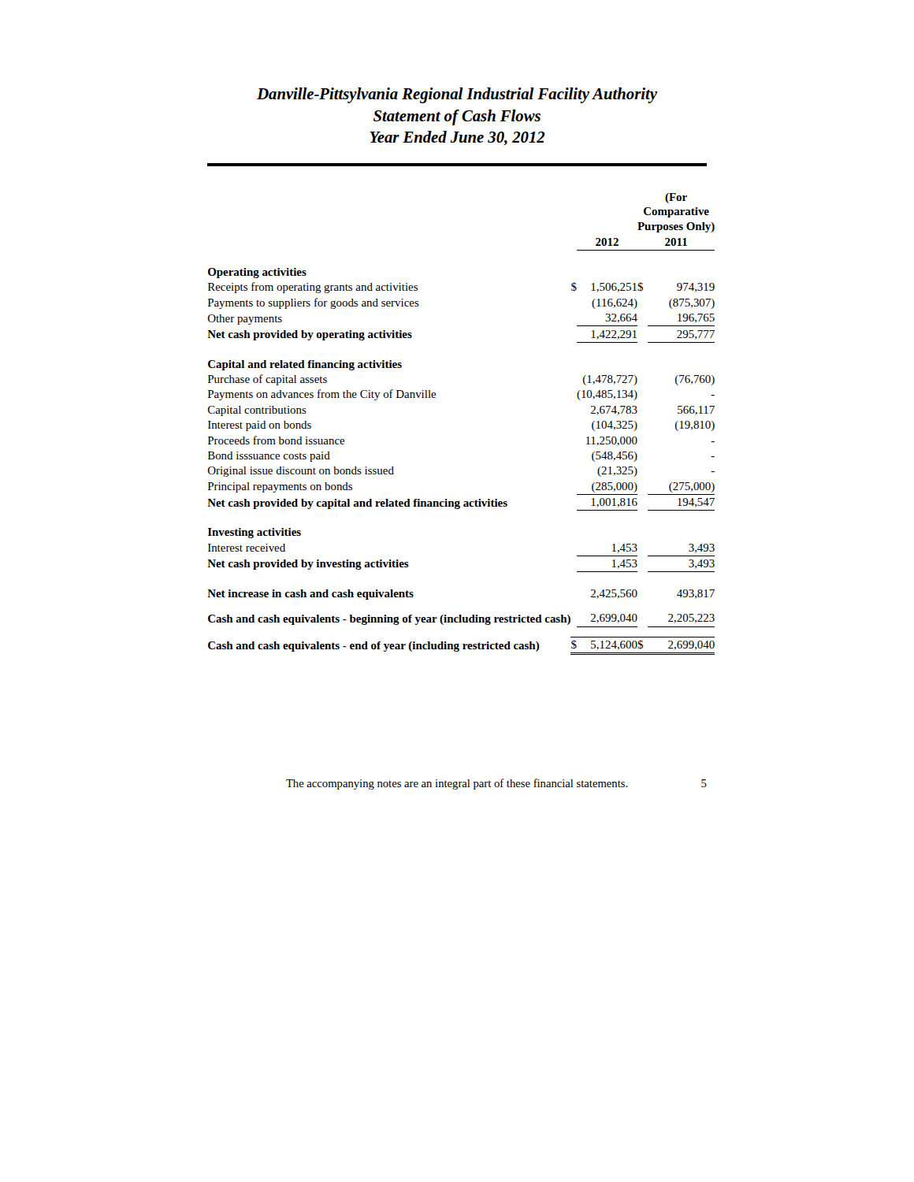Danville-Pittsylvania Regional Industrial Facility Authority
Statement of Cash Flows
Year Ended June 30, 2012
| | | | | (For Comparative Purposes Only) |
| | | 2012 | | 2011 |
| Operating activities | | | | | |
| Receipts from operating grants and activities | $ | 1,506,251 | | $ | 974,319 |
| Payments to suppliers for goods and services | | (116,624) | | | (875,307) |
| Other payments | | 32,664 | | | 196,765 |
| Net cash provided by operating activities | | 1,422,291 | | | 295,777 |
| Capital and related financing activities | | | | | |
| Purchase of capital assets | | (1,478,727) | | | (76,760) |
| Payments on advances from the City of Danville | | (10,485,134) | | | - |
| Capital contributions | | 2,674,783 | | | 566,117 |
| Interest paid on bonds | | (104,325) | | | (19,810) |
| Proceeds from bond issuance | | 11,250,000 | | | - |
| Bond isssuance costs paid | | (548,456) | | | - |
| Original issue discount on bonds issued | | (21,325) | | | - |
| Principal repayments on bonds | | (285,000) | | | (275,000) |
| Net cash provided by capital and related financing activities | | 1,001,816 | | | 194,547 |
| Investing activities | | | | | |
| Interest received | | 1,453 | | | 3,493 |
| Net cash provided by investing activities | | 1,453 | | | 3,493 |
| Net increase in cash and cash equivalents | | 2,425,560 | | | 493,817 |
| Cash and cash equivalents - beginning of year (including restricted cash) | | 2,699,040 | | | 2,205,223 |
| Cash and cash equivalents - end of year (including restricted cash) | $ | 5,124,600 | | $ | 2,699,040 |
The accompanying notes are an integral part of these financial statements.
5